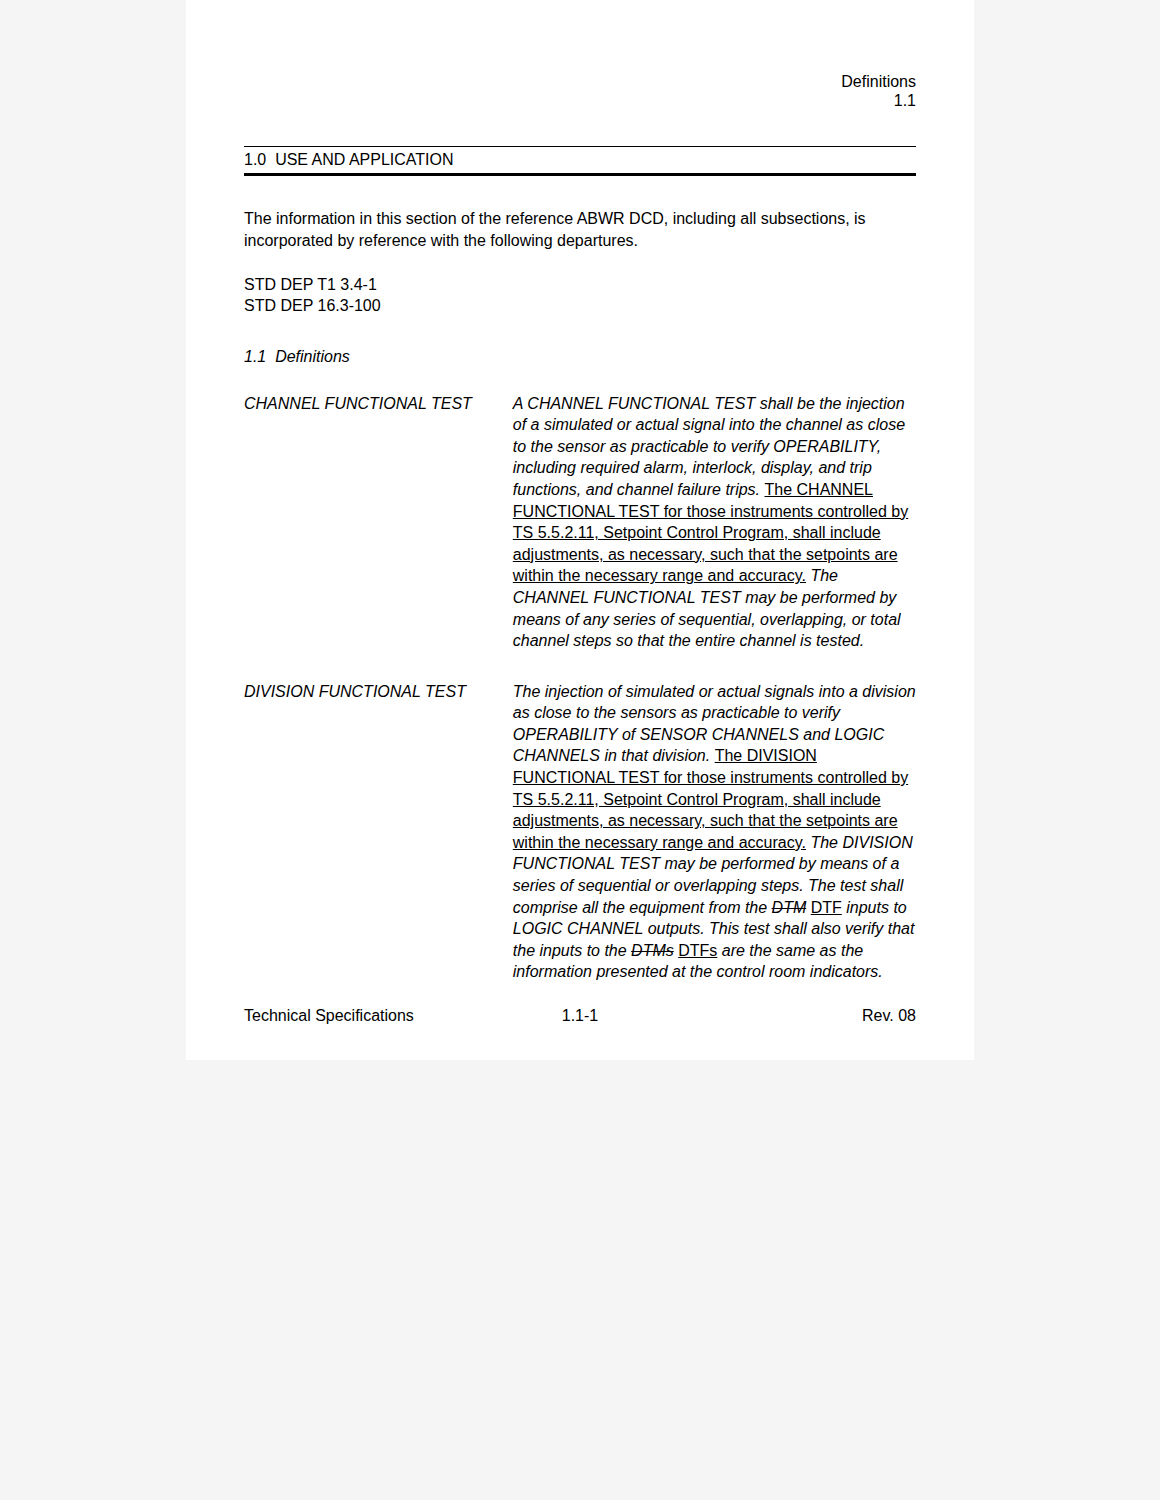Definitions 1.1
1.0 USE AND APPLICATION
The information in this section of the reference ABWR DCD, including all subsections, is incorporated by reference with the following departures.
STD DEP T1 3.4-1
STD DEP 16.3-100
1.1 Definitions
| CHANNEL FUNCTIONAL TEST | A CHANNEL FUNCTIONAL TEST shall be the injection of a simulated or actual signal into the channel as close to the sensor as practicable to verify OPERABILITY, including required alarm, interlock, display, and trip functions, and channel failure trips. The CHANNEL FUNCTIONAL TEST for those instruments controlled by TS 5.5.2.11, Setpoint Control Program, shall include adjustments, as necessary, such that the setpoints are within the necessary range and accuracy. The CHANNEL FUNCTIONAL TEST may be performed by means of any series of sequential, overlapping, or total channel steps so that the entire channel is tested. |
| DIVISION FUNCTIONAL TEST | The injection of simulated or actual signals into a division as close to the sensors as practicable to verify OPERABILITY of SENSOR CHANNELS and LOGIC CHANNELS in that division. The DIVISION FUNCTIONAL TEST for those instruments controlled by TS 5.5.2.11, Setpoint Control Program, shall include adjustments, as necessary, such that the setpoints are within the necessary range and accuracy. The DIVISION FUNCTIONAL TEST may be performed by means of a series of sequential or overlapping steps. The test shall comprise all the equipment from the DTM DTF inputs to LOGIC CHANNEL outputs. This test shall also verify that the inputs to the DTMs DTFs are the same as the information presented at the control room indicators. |
Technical Specifications
1.1-1
Rev. 08